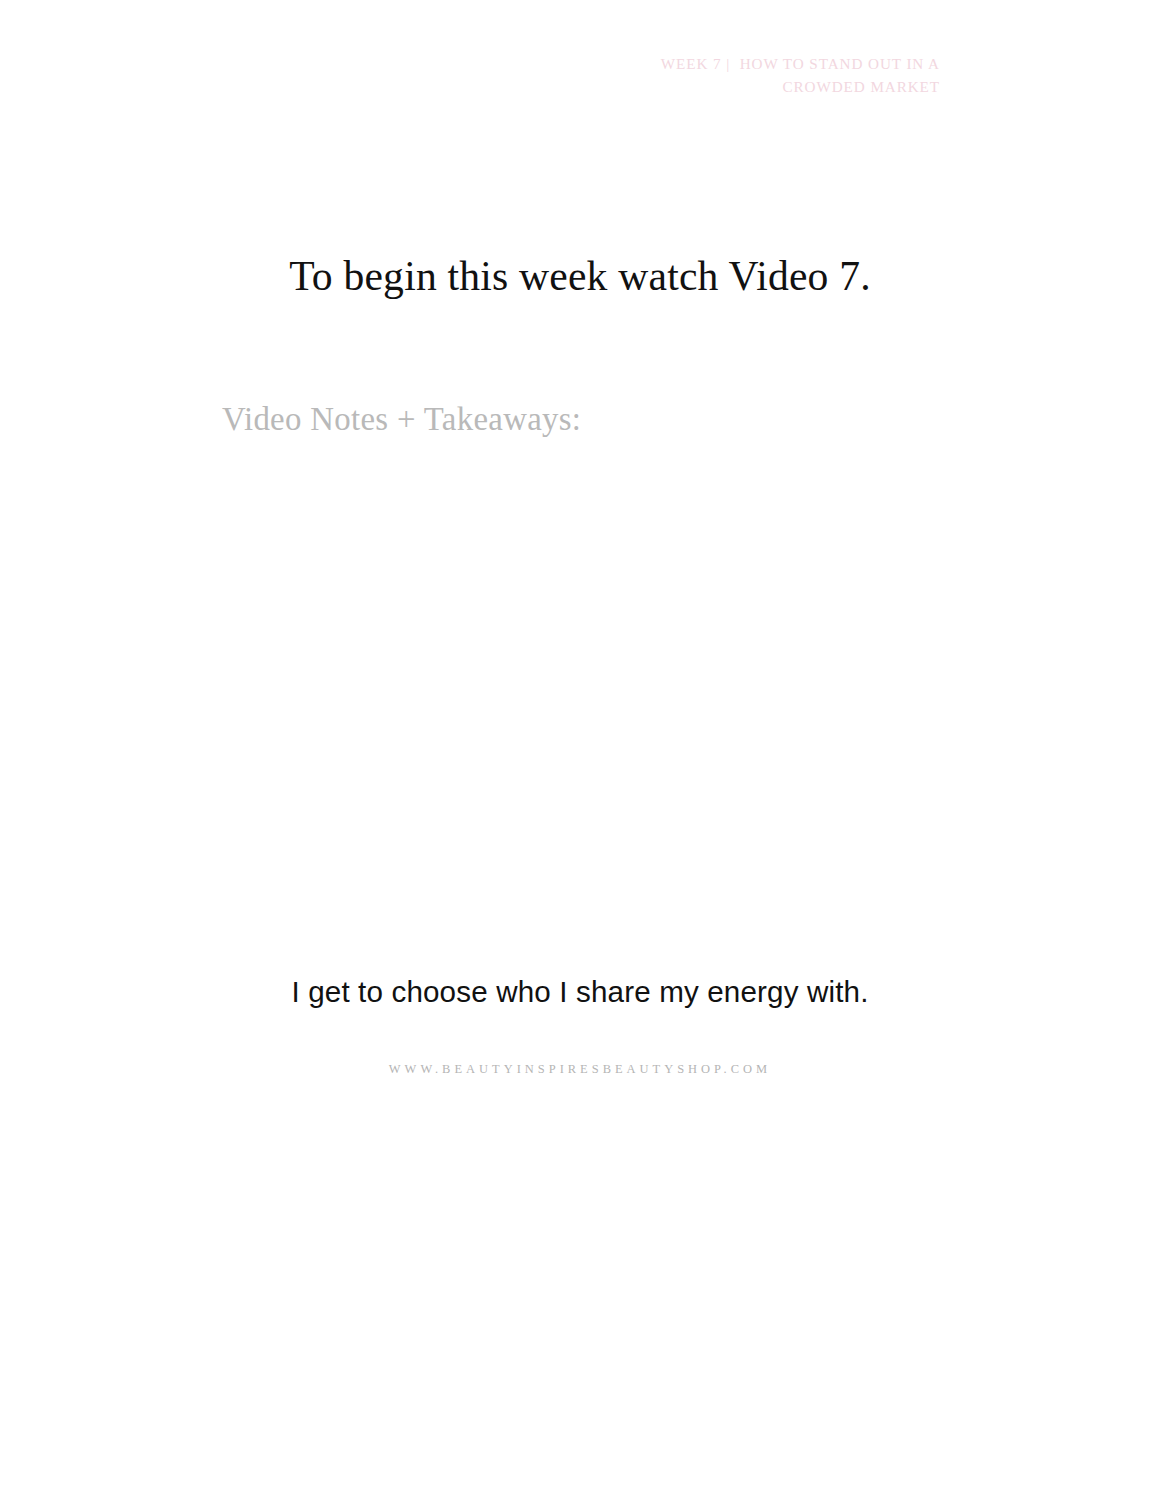Week 7 | How to Stand Out in a Crowded Market
To begin this week watch Video 7.
Video Notes + Takeaways:
I get to choose who I share my energy with.
www.beautyinspiresbeautyshop.com